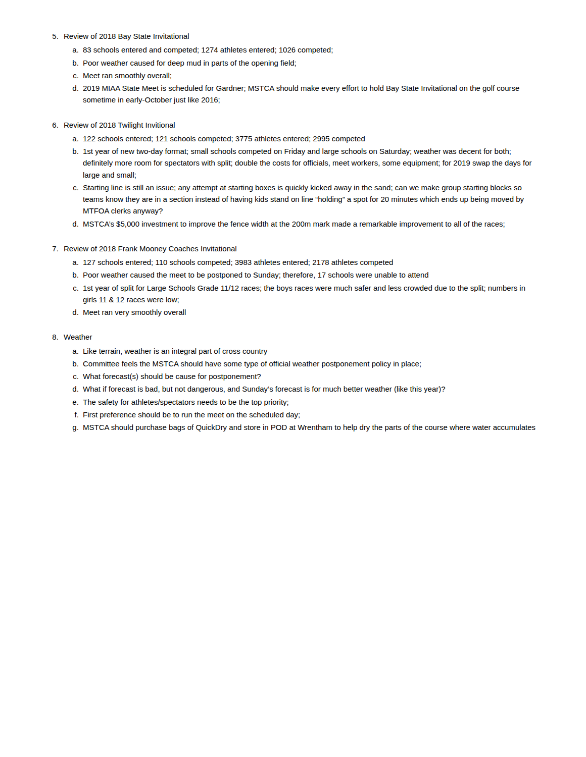Review of 2018 Bay State Invitational
83 schools entered and competed; 1274 athletes entered; 1026 competed;
Poor weather caused for deep mud in parts of the opening field;
Meet ran smoothly overall;
2019 MIAA State Meet is scheduled for Gardner; MSTCA should make every effort to hold Bay State Invitational on the golf course sometime in early-October just like 2016;
Review of 2018 Twilight Invitional
122 schools entered; 121 schools competed; 3775 athletes entered; 2995 competed
1st year of new two-day format; small schools competed on Friday and large schools on Saturday; weather was decent for both; definitely more room for spectators with split; double the costs for officials, meet workers, some equipment; for 2019 swap the days for large and small;
Starting line is still an issue; any attempt at starting boxes is quickly kicked away in the sand; can we make group starting blocks so teams know they are in a section instead of having kids stand on line “holding” a spot for 20 minutes which ends up being moved by MTFOA clerks anyway?
MSTCA’s $5,000 investment to improve the fence width at the 200m mark made a remarkable improvement to all of the races;
Review of 2018 Frank Mooney Coaches Invitational
127 schools entered; 110 schools competed; 3983 athletes entered; 2178 athletes competed
Poor weather caused the meet to be postponed to Sunday; therefore, 17 schools were unable to attend
1st year of split for Large Schools Grade 11/12 races; the boys races were much safer and less crowded due to the split; numbers in girls 11 & 12 races were low;
Meet ran very smoothly overall
Weather
Like terrain, weather is an integral part of cross country
Committee feels the MSTCA should have some type of official weather postponement policy in place;
What forecast(s) should be cause for postponement?
What if forecast is bad, but not dangerous, and Sunday’s forecast is for much better weather (like this year)?
The safety for athletes/spectators needs to be the top priority;
First preference should be to run the meet on the scheduled day;
MSTCA should purchase bags of QuickDry and store in POD at Wrentham to help dry the parts of the course where water accumulates